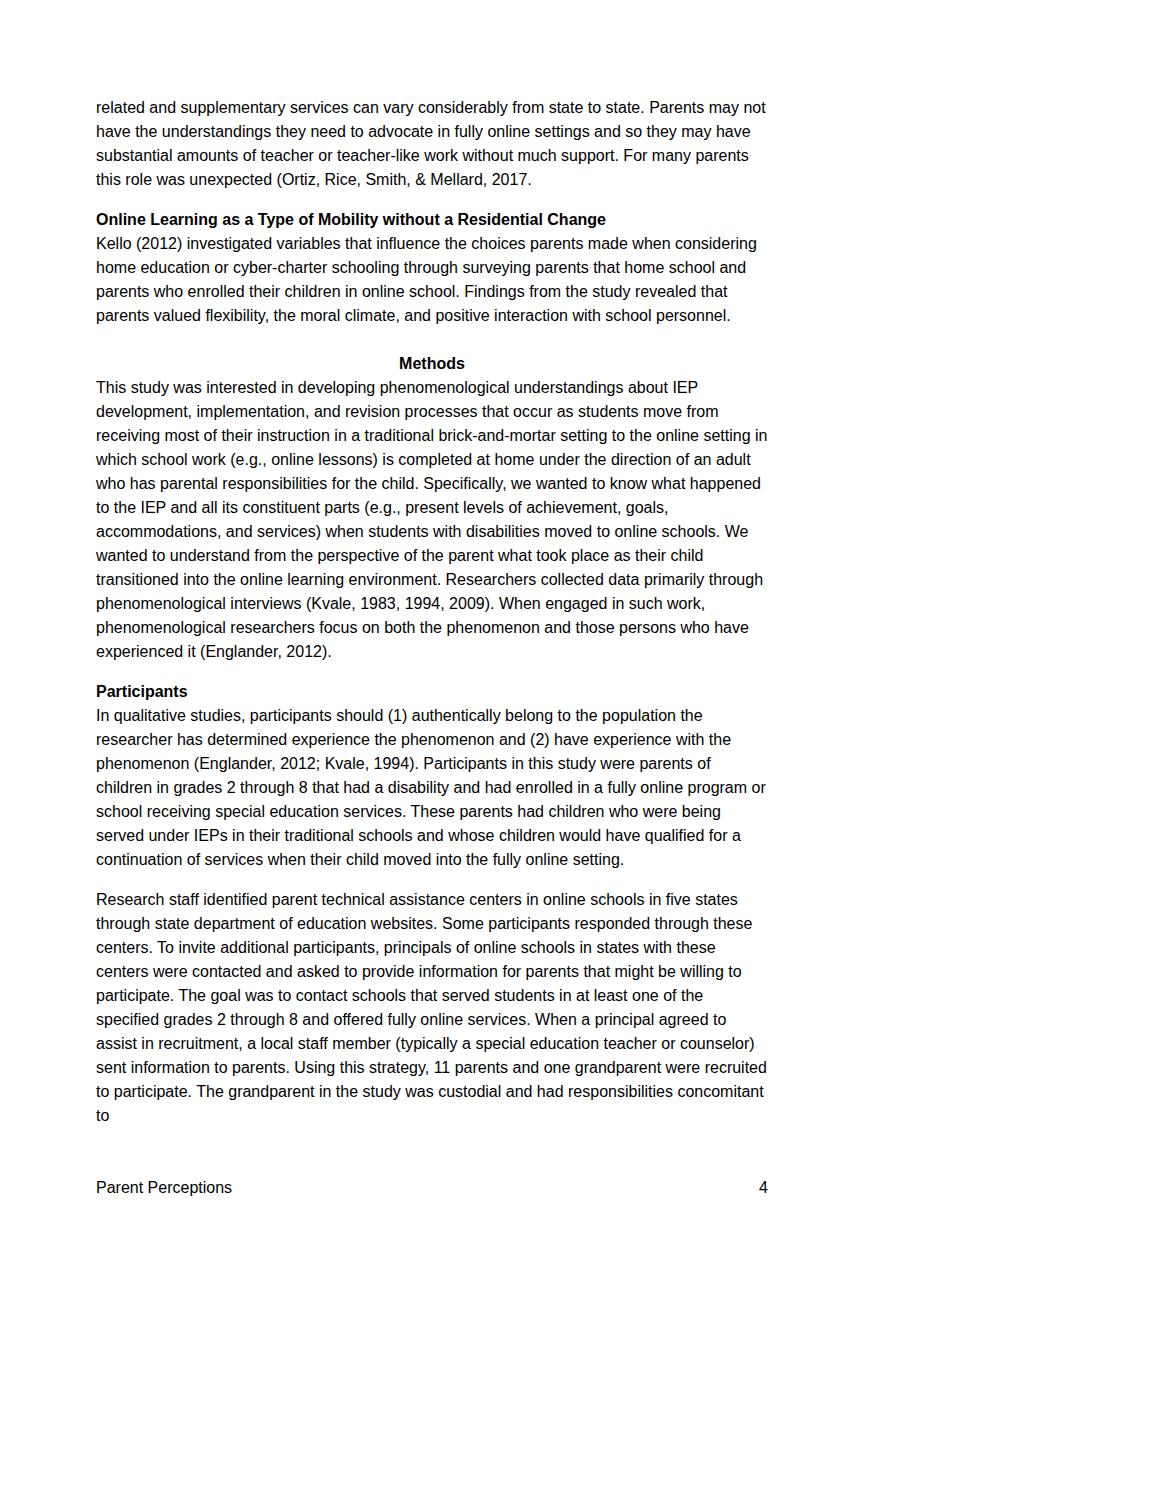related and supplementary services can vary considerably from state to state. Parents may not have the understandings they need to advocate in fully online settings and so they may have substantial amounts of teacher or teacher-like work without much support. For many parents this role was unexpected (Ortiz, Rice, Smith, & Mellard, 2017.
Online Learning as a Type of Mobility without a Residential Change
Kello (2012) investigated variables that influence the choices parents made when considering home education or cyber-charter schooling through surveying parents that home school and parents who enrolled their children in online school. Findings from the study revealed that parents valued flexibility, the moral climate, and positive interaction with school personnel.
Methods
This study was interested in developing phenomenological understandings about IEP development, implementation, and revision processes that occur as students move from receiving most of their instruction in a traditional brick-and-mortar setting to the online setting in which school work (e.g., online lessons) is completed at home under the direction of an adult who has parental responsibilities for the child. Specifically, we wanted to know what happened to the IEP and all its constituent parts (e.g., present levels of achievement, goals, accommodations, and services) when students with disabilities moved to online schools. We wanted to understand from the perspective of the parent what took place as their child transitioned into the online learning environment. Researchers collected data primarily through phenomenological interviews (Kvale, 1983, 1994, 2009). When engaged in such work, phenomenological researchers focus on both the phenomenon and those persons who have experienced it (Englander, 2012).
Participants
In qualitative studies, participants should (1) authentically belong to the population the researcher has determined experience the phenomenon and (2) have experience with the phenomenon (Englander, 2012; Kvale, 1994). Participants in this study were parents of children in grades 2 through 8 that had a disability and had enrolled in a fully online program or school receiving special education services. These parents had children who were being served under IEPs in their traditional schools and whose children would have qualified for a continuation of services when their child moved into the fully online setting.
Research staff identified parent technical assistance centers in online schools in five states through state department of education websites. Some participants responded through these centers. To invite additional participants, principals of online schools in states with these centers were contacted and asked to provide information for parents that might be willing to participate. The goal was to contact schools that served students in at least one of the specified grades 2 through 8 and offered fully online services. When a principal agreed to assist in recruitment, a local staff member (typically a special education teacher or counselor) sent information to parents. Using this strategy, 11 parents and one grandparent were recruited to participate. The grandparent in the study was custodial and had responsibilities concomitant to
Parent Perceptions 4